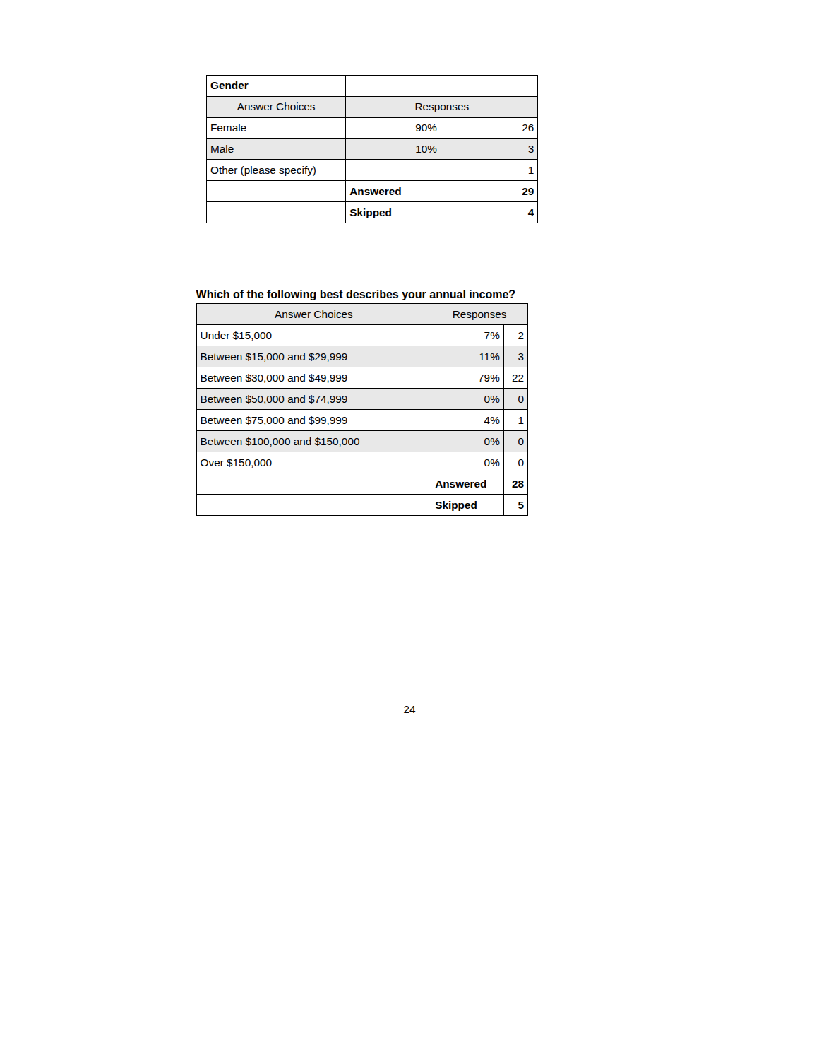| Gender | | |
| Answer Choices | Responses |
| Female | 90% | 26 |
| Male | 10% | 3 |
| Other (please specify) | | 1 |
| | Answered | 29 |
| | Skipped | 4 |
Which of the following best describes your annual income?
| Answer Choices | Responses |
| Under $15,000 | 7% | 2 |
| Between $15,000 and $29,999 | 11% | 3 |
| Between $30,000 and $49,999 | 79% | 22 |
| Between $50,000 and $74,999 | 0% | 0 |
| Between $75,000 and $99,999 | 4% | 1 |
| Between $100,000 and $150,000 | 0% | 0 |
| Over $150,000 | 0% | 0 |
| | Answered | 28 |
| | Skipped | 5 |
24